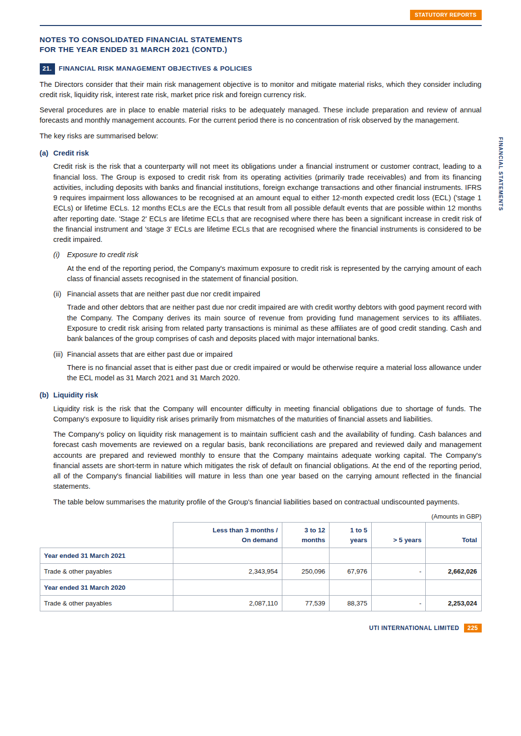STATUTORY REPORTS
NOTES TO CONSOLIDATED FINANCIAL STATEMENTS
FOR THE YEAR ENDED 31 MARCH 2021 (Contd.)
21. FINANCIAL RISK MANAGEMENT OBJECTIVES & POLICIES
The Directors consider that their main risk management objective is to monitor and mitigate material risks, which they consider including credit risk, liquidity risk, interest rate risk, market price risk and foreign currency risk.
Several procedures are in place to enable material risks to be adequately managed. These include preparation and review of annual forecasts and monthly management accounts. For the current period there is no concentration of risk observed by the management.
The key risks are summarised below:
(a) Credit risk
Credit risk is the risk that a counterparty will not meet its obligations under a financial instrument or customer contract, leading to a financial loss. The Group is exposed to credit risk from its operating activities (primarily trade receivables) and from its financing activities, including deposits with banks and financial institutions, foreign exchange transactions and other financial instruments. IFRS 9 requires impairment loss allowances to be recognised at an amount equal to either 12-month expected credit loss (ECL) ('stage 1 ECLs) or lifetime ECLs. 12 months ECLs are the ECLs that result from all possible default events that are possible within 12 months after reporting date. 'Stage 2' ECLs are lifetime ECLs that are recognised where there has been a significant increase in credit risk of the financial instrument and 'stage 3' ECLs are lifetime ECLs that are recognised where the financial instruments is considered to be credit impaired.
(i) Exposure to credit risk
At the end of the reporting period, the Company's maximum exposure to credit risk is represented by the carrying amount of each class of financial assets recognised in the statement of financial position.
(ii) Financial assets that are neither past due nor credit impaired
Trade and other debtors that are neither past due nor credit impaired are with credit worthy debtors with good payment record with the Company. The Company derives its main source of revenue from providing fund management services to its affiliates. Exposure to credit risk arising from related party transactions is minimal as these affiliates are of good credit standing. Cash and bank balances of the group comprises of cash and deposits placed with major international banks.
(iii) Financial assets that are either past due or impaired
There is no financial asset that is either past due or credit impaired or would be otherwise require a material loss allowance under the ECL model as 31 March 2021 and 31 March 2020.
(b) Liquidity risk
Liquidity risk is the risk that the Company will encounter difficulty in meeting financial obligations due to shortage of funds. The Company's exposure to liquidity risk arises primarily from mismatches of the maturities of financial assets and liabilities.
The Company's policy on liquidity risk management is to maintain sufficient cash and the availability of funding. Cash balances and forecast cash movements are reviewed on a regular basis, bank reconciliations are prepared and reviewed daily and management accounts are prepared and reviewed monthly to ensure that the Company maintains adequate working capital. The Company's financial assets are short-term in nature which mitigates the risk of default on financial obligations. At the end of the reporting period, all of the Company's financial liabilities will mature in less than one year based on the carrying amount reflected in the financial statements.
The table below summarises the maturity profile of the Group's financial liabilities based on contractual undiscounted payments.
(Amounts in GBP)
| | Less than 3 months / On demand | 3 to 12 months | 1 to 5 years | > 5 years | Total |
| --- | --- | --- | --- | --- | --- |
| Year ended 31 March 2021 | | | | | |
| Trade & other payables | 2,343,954 | 250,096 | 67,976 | - | 2,662,026 |
| Year ended 31 March 2020 | | | | | |
| Trade & other payables | 2,087,110 | 77,539 | 88,375 | - | 2,253,024 |
FINANCIAL STATEMENTS
UTI INTERNATIONAL LIMITED 225